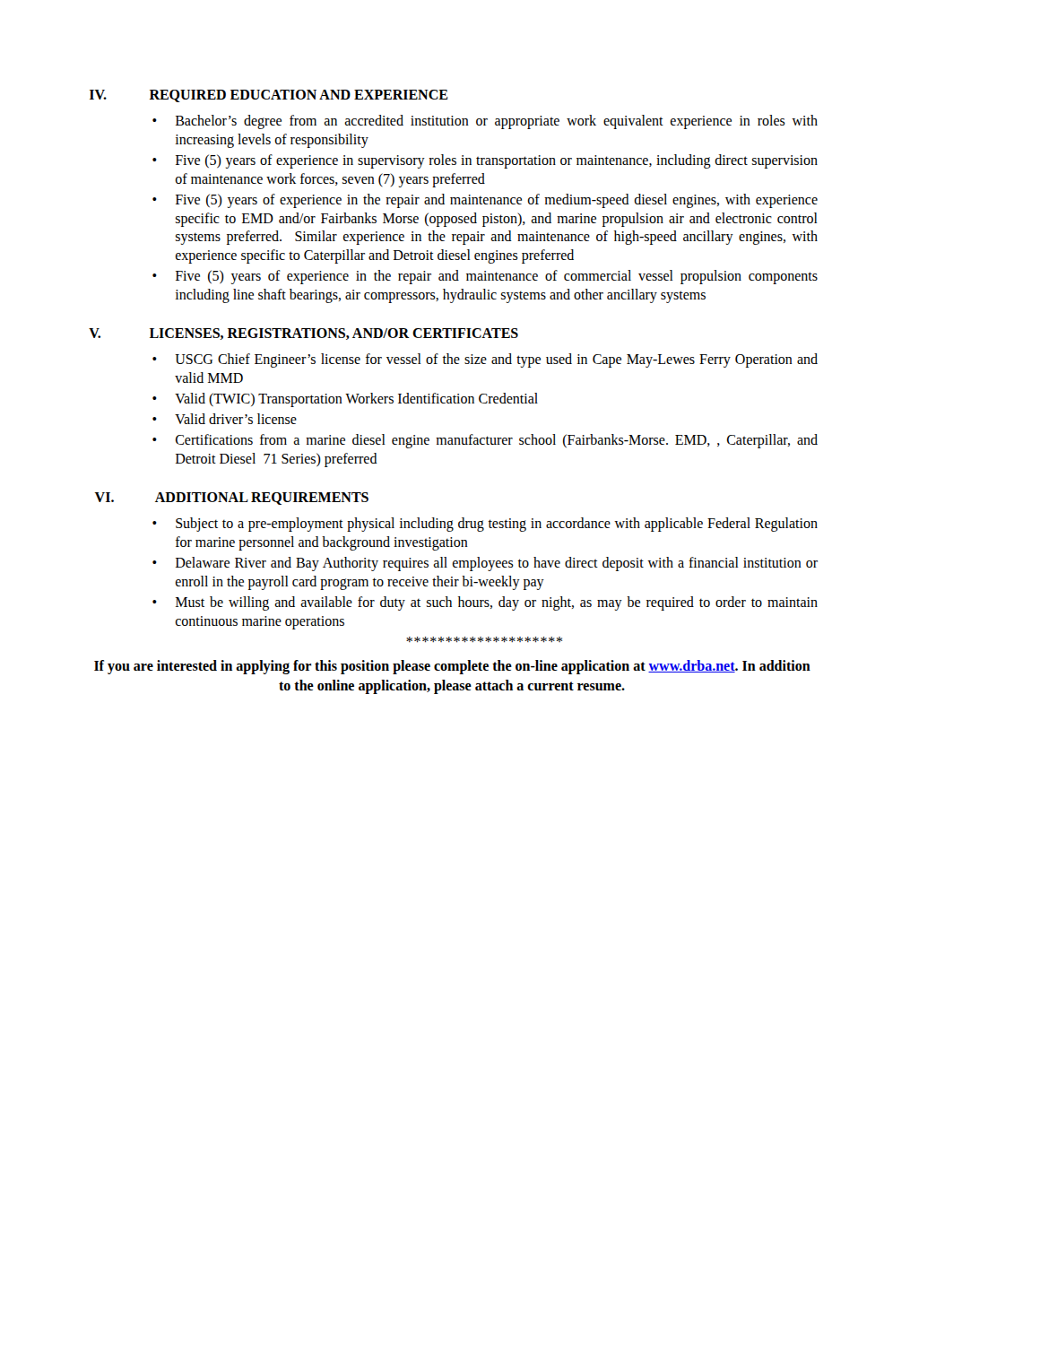IV. REQUIRED EDUCATION AND EXPERIENCE
• Bachelor’s degree from an accredited institution or appropriate work equivalent experience in roles with increasing levels of responsibility
• Five (5) years of experience in supervisory roles in transportation or maintenance, including direct supervision of maintenance work forces, seven (7) years preferred
• Five (5) years of experience in the repair and maintenance of medium-speed diesel engines, with experience specific to EMD and/or Fairbanks Morse (opposed piston), and marine propulsion air and electronic control systems preferred. Similar experience in the repair and maintenance of high-speed ancillary engines, with experience specific to Caterpillar and Detroit diesel engines preferred
• Five (5) years of experience in the repair and maintenance of commercial vessel propulsion components including line shaft bearings, air compressors, hydraulic systems and other ancillary systems
V. LICENSES, REGISTRATIONS, AND/OR CERTIFICATES
• USCG Chief Engineer’s license for vessel of the size and type used in Cape May-Lewes Ferry Operation and valid MMD
• Valid (TWIC) Transportation Workers Identification Credential
• Valid driver’s license
• Certifications from a marine diesel engine manufacturer school (Fairbanks-Morse. EMD, , Caterpillar, and Detroit Diesel 71 Series) preferred
VI. ADDITIONAL REQUIREMENTS
• Subject to a pre-employment physical including drug testing in accordance with applicable Federal Regulation for marine personnel and background investigation
• Delaware River and Bay Authority requires all employees to have direct deposit with a financial institution or enroll in the payroll card program to receive their bi-weekly pay
• Must be willing and available for duty at such hours, day or night, as may be required to order to maintain continuous marine operations
********************
If you are interested in applying for this position please complete the on-line application at www.drba.net. In addition to the online application, please attach a current resume.